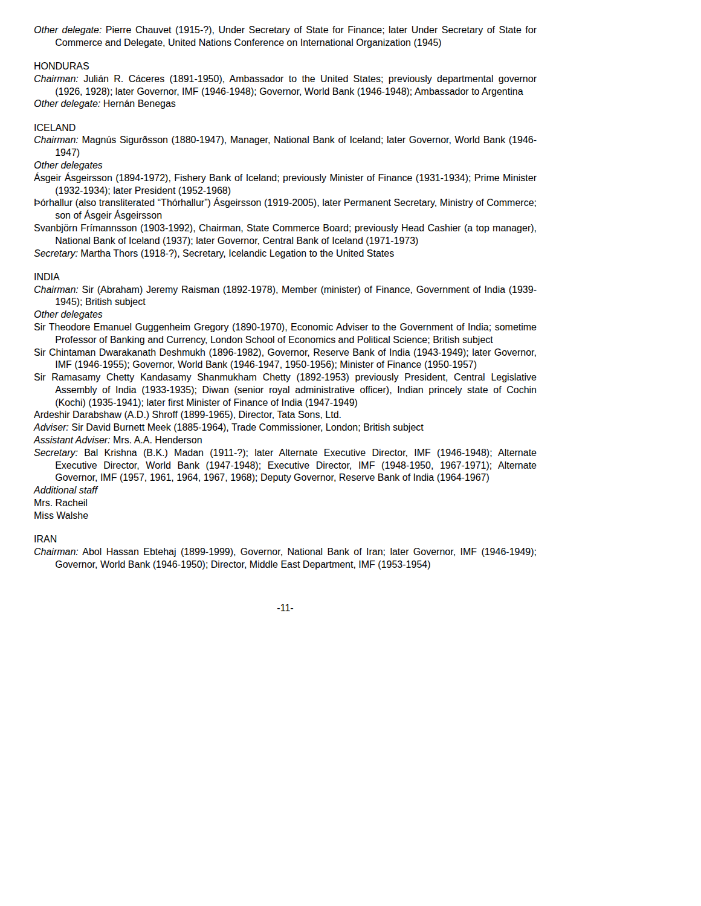Other delegate: Pierre Chauvet (1915-?), Under Secretary of State for Finance; later Under Secretary of State for Commerce and Delegate, United Nations Conference on International Organization (1945)
HONDURAS
Chairman: Julián R. Cáceres (1891-1950), Ambassador to the United States; previously departmental governor (1926, 1928); later Governor, IMF (1946-1948); Governor, World Bank (1946-1948); Ambassador to Argentina
Other delegate: Hernán Benegas
ICELAND
Chairman: Magnús Sigurðsson (1880-1947), Manager, National Bank of Iceland; later Governor, World Bank (1946-1947)
Other delegates
Ásgeir Ásgeirsson (1894-1972), Fishery Bank of Iceland; previously Minister of Finance (1931-1934); Prime Minister (1932-1934); later President (1952-1968)
Þórhallur (also transliterated “Thórhallur”) Ásgeirsson (1919-2005), later Permanent Secretary, Ministry of Commerce; son of Ásgeir Ásgeirsson
Svanbjörn Frímannsson (1903-1992), Chairman, State Commerce Board; previously Head Cashier (a top manager), National Bank of Iceland (1937); later Governor, Central Bank of Iceland (1971-1973)
Secretary: Martha Thors (1918-?), Secretary, Icelandic Legation to the United States
INDIA
Chairman: Sir (Abraham) Jeremy Raisman (1892-1978), Member (minister) of Finance, Government of India (1939-1945); British subject
Other delegates
Sir Theodore Emanuel Guggenheim Gregory (1890-1970), Economic Adviser to the Government of India; sometime Professor of Banking and Currency, London School of Economics and Political Science; British subject
Sir Chintaman Dwarakanath Deshmukh (1896-1982), Governor, Reserve Bank of India (1943-1949); later Governor, IMF (1946-1955); Governor, World Bank (1946-1947, 1950-1956); Minister of Finance (1950-1957)
Sir Ramasamy Chetty Kandasamy Shanmukham Chetty (1892-1953) previously President, Central Legislative Assembly of India (1933-1935); Diwan (senior royal administrative officer), Indian princely state of Cochin (Kochi) (1935-1941); later first Minister of Finance of India (1947-1949)
Ardeshir Darabshaw (A.D.) Shroff (1899-1965), Director, Tata Sons, Ltd.
Adviser: Sir David Burnett Meek (1885-1964), Trade Commissioner, London; British subject
Assistant Adviser: Mrs. A.A. Henderson
Secretary: Bal Krishna (B.K.) Madan (1911-?); later Alternate Executive Director, IMF (1946-1948); Alternate Executive Director, World Bank (1947-1948); Executive Director, IMF (1948-1950, 1967-1971); Alternate Governor, IMF (1957, 1961, 1964, 1967, 1968); Deputy Governor, Reserve Bank of India (1964-1967)
Additional staff
Mrs. Racheil
Miss Walshe
IRAN
Chairman: Abol Hassan Ebtehaj (1899-1999), Governor, National Bank of Iran; later Governor, IMF (1946-1949); Governor, World Bank (1946-1950); Director, Middle East Department, IMF (1953-1954)
-11-